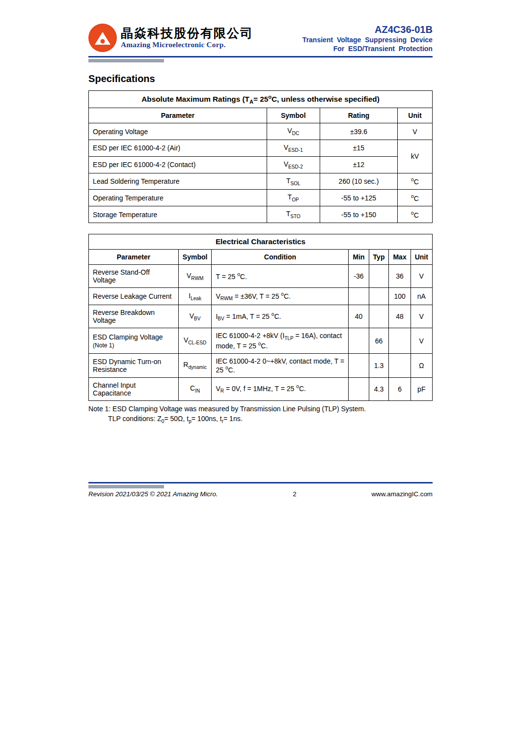晶焱科技股份有限公司
Amazing Microelectronic Corp.
AZ4C36-01B
Transient Voltage Suppressing Device
For ESD/Transient Protection
Specifications
Absolute Maximum Ratings (T A = 25 o C, unless otherwise specified)
| Parameter | Symbol | Rating | Unit |
| --- | --- | --- | --- |
| Operating Voltage | V DC | ±39.6 | V |
| ESD per IEC 61000-4-2 (Air) | V ESD-1 | ±15 | kV |
| ESD per IEC 61000-4-2 (Contact) | V ESD-2 | ±12 |
| Lead Soldering Temperature | T SOL | 260 (10 sec.) | o C |
| Operating Temperature | T OP | -55 to +125 | o C |
| Storage Temperature | T STO | -55 to +150 | o C |
Electrical Characteristics
| Parameter | Symbol | Condition | Min | Typ | Max | Unit |
| --- | --- | --- | --- | --- | --- | --- |
| Reverse Stand-Off Voltage | V RWM | T = 25 o C. | -36 | | 36 | V |
| Reverse Leakage Current | I Leak | V RWM = ±36V, T = 25 o C. | | | 100 | nA |
| Reverse Breakdown Voltage | V BV | I BV = 1mA, T = 25 o C. | 40 | | 48 | V |
| ESD Clamping Voltage (Note 1) | V CL-ESD | IEC 61000-4-2 +8kV (I TLP = 16A), contact mode, T = 25 o C. | | 66 | | V |
| ESD Dynamic Turn-on Resistance | R dynamic | IEC 61000-4-2 0~+8kV, contact mode, T = 25 o C. | | 1.3 | | Ω |
| Channel Input Capacitance | C IN | V R = 0V, f = 1MHz, T = 25 o C. | | 4.3 | 6 | pF |
Note 1: ESD Clamping Voltage was measured by Transmission Line Pulsing (TLP) System.
TLP conditions: Z0= 50Ω, tp= 100ns, tr= 1ns.
Revision 2021/03/25 © 2021 Amazing Micro.
2
www.amazingIC.com